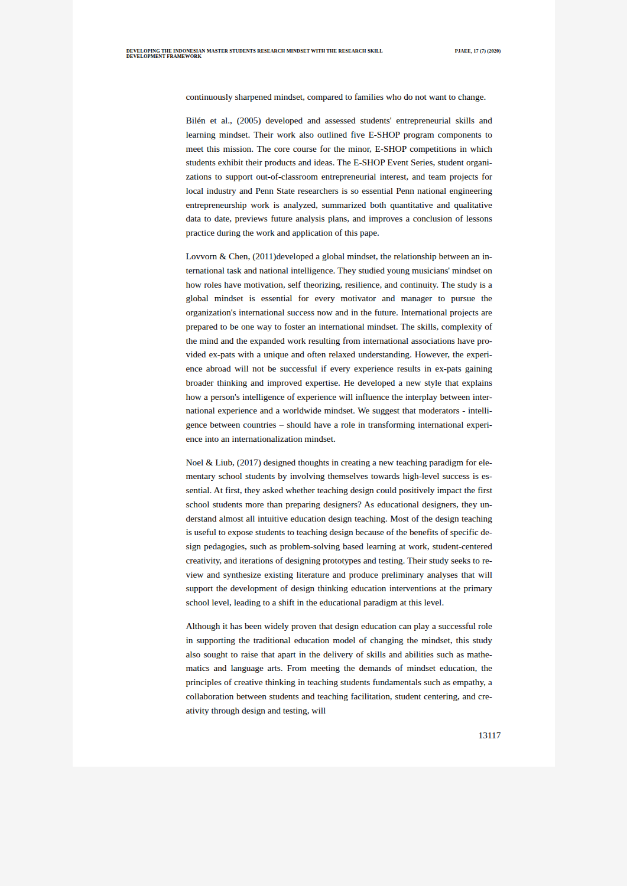DEVELOPING THE INDONESIAN MASTER STUDENTS RESEARCH MINDSET WITH THE RESEARCH SKILL DEVELOPMENT FRAMEWORK PJAEE, 17 (7) (2020)
continuously sharpened mindset, compared to families who do not want to change.
Bilén et al., (2005) developed and assessed students' entrepreneurial skills and learning mindset. Their work also outlined five E-SHOP program components to meet this mission. The core course for the minor, E-SHOP competitions in which students exhibit their products and ideas. The E-SHOP Event Series, student organizations to support out-of-classroom entrepreneurial interest, and team projects for local industry and Penn State researchers is so essential Penn national engineering entrepreneurship work is analyzed, summarized both quantitative and qualitative data to date, previews future analysis plans, and improves a conclusion of lessons practice during the work and application of this pape.
Lovvorn & Chen, (2011)developed a global mindset, the relationship between an international task and national intelligence. They studied young musicians' mindset on how roles have motivation, self theorizing, resilience, and continuity. The study is a global mindset is essential for every motivator and manager to pursue the organization's international success now and in the future. International projects are prepared to be one way to foster an international mindset. The skills, complexity of the mind and the expanded work resulting from international associations have provided ex-pats with a unique and often relaxed understanding. However, the experience abroad will not be successful if every experience results in ex-pats gaining broader thinking and improved expertise. He developed a new style that explains how a person's intelligence of experience will influence the interplay between international experience and a worldwide mindset. We suggest that moderators - intelligence between countries – should have a role in transforming international experience into an internationalization mindset.
Noel & Liub, (2017) designed thoughts in creating a new teaching paradigm for elementary school students by involving themselves towards high-level success is essential. At first, they asked whether teaching design could positively impact the first school students more than preparing designers? As educational designers, they understand almost all intuitive education design teaching. Most of the design teaching is useful to expose students to teaching design because of the benefits of specific design pedagogies, such as problem-solving based learning at work, student-centered creativity, and iterations of designing prototypes and testing. Their study seeks to review and synthesize existing literature and produce preliminary analyses that will support the development of design thinking education interventions at the primary school level, leading to a shift in the educational paradigm at this level.
Although it has been widely proven that design education can play a successful role in supporting the traditional education model of changing the mindset, this study also sought to raise that apart in the delivery of skills and abilities such as mathematics and language arts. From meeting the demands of mindset education, the principles of creative thinking in teaching students fundamentals such as empathy, a collaboration between students and teaching facilitation, student centering, and creativity through design and testing, will
13117